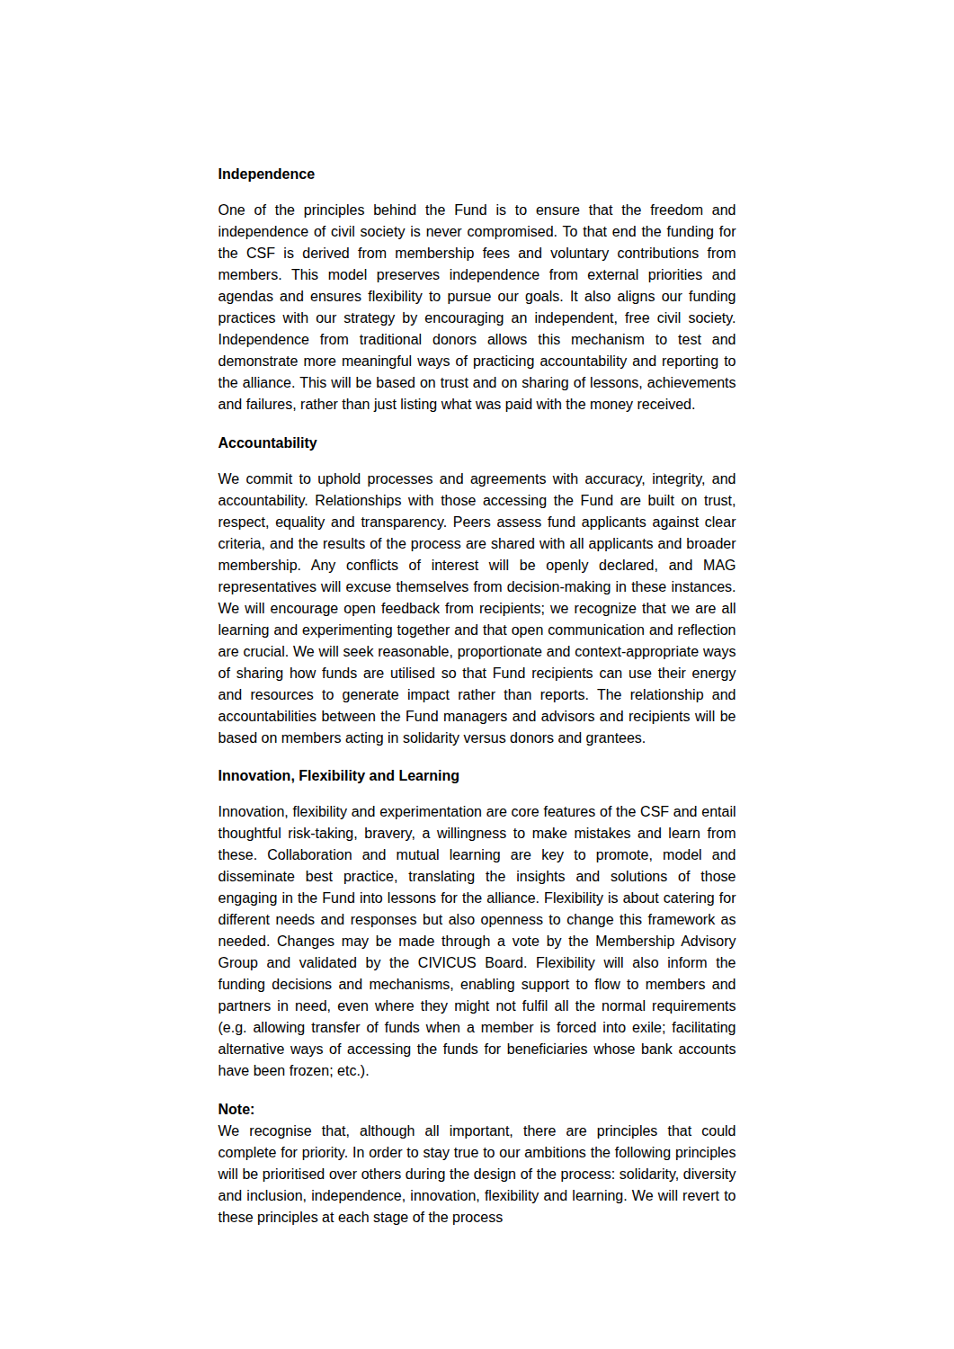Independence
One of the principles behind the Fund is to ensure that the freedom and independence of civil society is never compromised. To that end the funding for the CSF is derived from membership fees and voluntary contributions from members. This model preserves independence from external priorities and agendas and ensures flexibility to pursue our goals. It also aligns our funding practices with our strategy by encouraging an independent, free civil society. Independence from traditional donors allows this mechanism to test and demonstrate more meaningful ways of practicing accountability and reporting to the alliance. This will be based on trust and on sharing of lessons, achievements and failures, rather than just listing what was paid with the money received.
Accountability
We commit to uphold processes and agreements with accuracy, integrity, and accountability. Relationships with those accessing the Fund are built on trust, respect, equality and transparency. Peers assess fund applicants against clear criteria, and the results of the process are shared with all applicants and broader membership. Any conflicts of interest will be openly declared, and MAG representatives will excuse themselves from decision-making in these instances. We will encourage open feedback from recipients; we recognize that we are all learning and experimenting together and that open communication and reflection are crucial. We will seek reasonable, proportionate and context-appropriate ways of sharing how funds are utilised so that Fund recipients can use their energy and resources to generate impact rather than reports. The relationship and accountabilities between the Fund managers and advisors and recipients will be based on members acting in solidarity versus donors and grantees.
Innovation, Flexibility and Learning
Innovation, flexibility and experimentation are core features of the CSF and entail thoughtful risk-taking, bravery, a willingness to make mistakes and learn from these. Collaboration and mutual learning are key to promote, model and disseminate best practice, translating the insights and solutions of those engaging in the Fund into lessons for the alliance. Flexibility is about catering for different needs and responses but also openness to change this framework as needed. Changes may be made through a vote by the Membership Advisory Group and validated by the CIVICUS Board. Flexibility will also inform the funding decisions and mechanisms, enabling support to flow to members and partners in need, even where they might not fulfil all the normal requirements (e.g. allowing transfer of funds when a member is forced into exile; facilitating alternative ways of accessing the funds for beneficiaries whose bank accounts have been frozen; etc.).
Note:
We recognise that, although all important, there are principles that could complete for priority. In order to stay true to our ambitions the following principles will be prioritised over others during the design of the process: solidarity, diversity and inclusion, independence, innovation, flexibility and learning. We will revert to these principles at each stage of the process